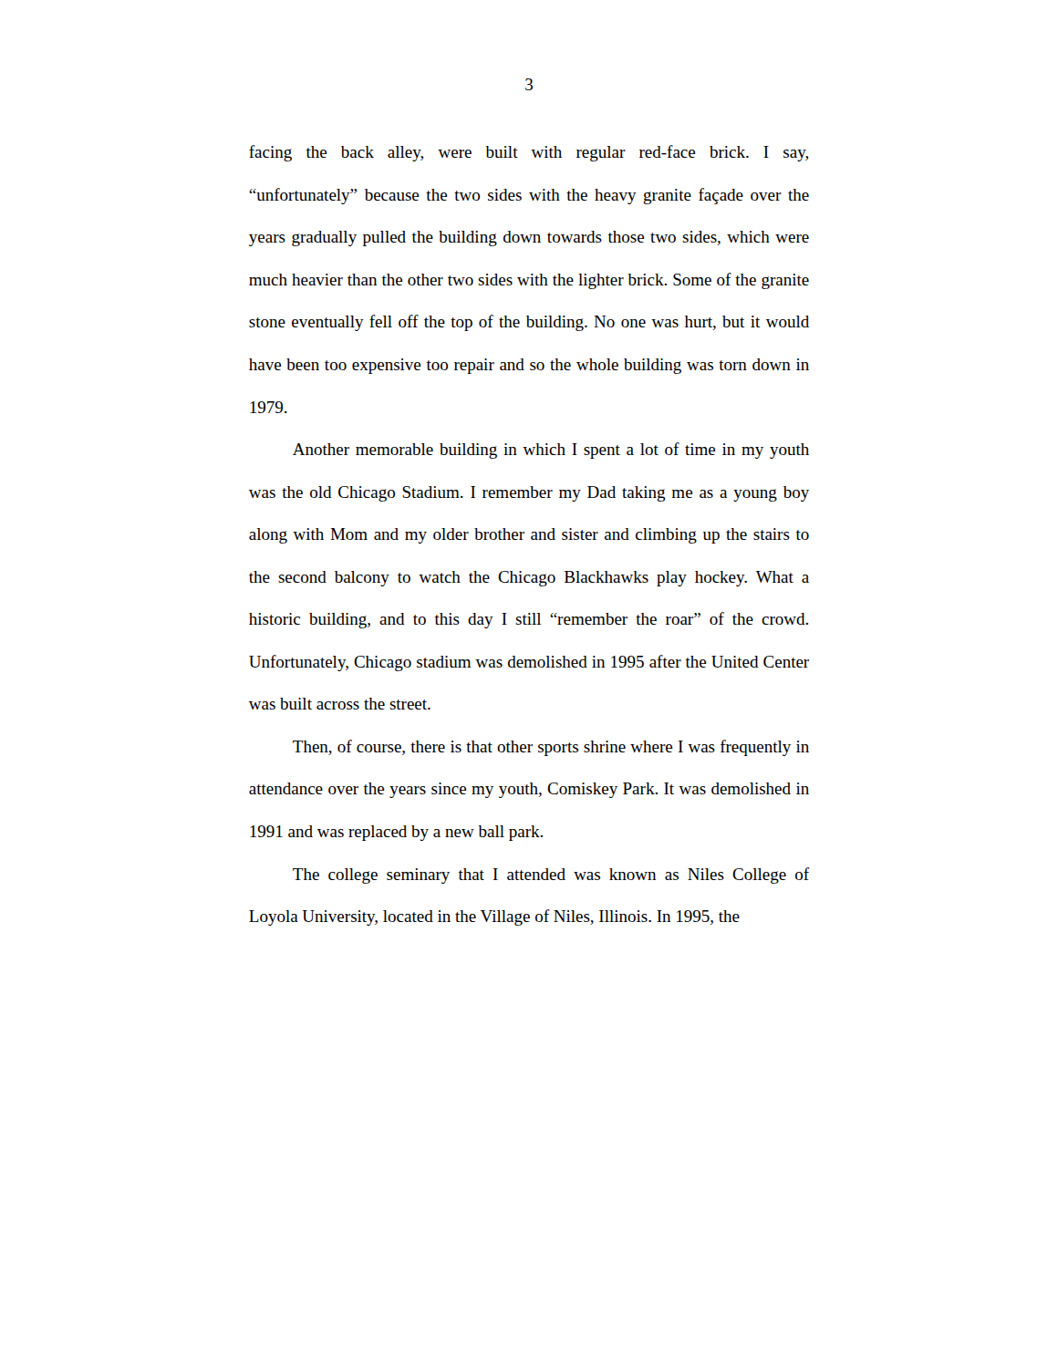3
facing the back alley, were built with regular red-face brick. I say, “unfortunately” because the two sides with the heavy granite façade over the years gradually pulled the building down towards those two sides, which were much heavier than the other two sides with the lighter brick. Some of the granite stone eventually fell off the top of the building. No one was hurt, but it would have been too expensive too repair and so the whole building was torn down in 1979.
Another memorable building in which I spent a lot of time in my youth was the old Chicago Stadium. I remember my Dad taking me as a young boy along with Mom and my older brother and sister and climbing up the stairs to the second balcony to watch the Chicago Blackhawks play hockey. What a historic building, and to this day I still “remember the roar” of the crowd. Unfortunately, Chicago stadium was demolished in 1995 after the United Center was built across the street.
Then, of course, there is that other sports shrine where I was frequently in attendance over the years since my youth, Comiskey Park. It was demolished in 1991 and was replaced by a new ball park.
The college seminary that I attended was known as Niles College of Loyola University, located in the Village of Niles, Illinois. In 1995, the